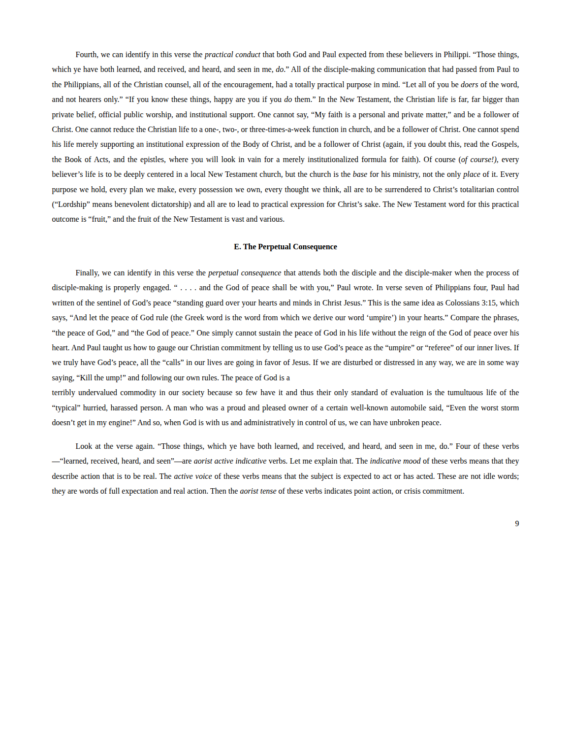Fourth, we can identify in this verse the practical conduct that both God and Paul expected from these believers in Philippi. “Those things, which ye have both learned, and received, and heard, and seen in me, do.” All of the disciple-making communication that had passed from Paul to the Philippians, all of the Christian counsel, all of the encouragement, had a totally practical purpose in mind. “Let all of you be doers of the word, and not hearers only.” “If you know these things, happy are you if you do them.” In the New Testament, the Christian life is far, far bigger than private belief, official public worship, and institutional support. One cannot say, “My faith is a personal and private matter,” and be a follower of Christ. One cannot reduce the Christian life to a one-, two-, or three-times-a-week function in church, and be a follower of Christ. One cannot spend his life merely supporting an institutional expression of the Body of Christ, and be a follower of Christ (again, if you doubt this, read the Gospels, the Book of Acts, and the epistles, where you will look in vain for a merely institutionalized formula for faith). Of course (of course!), every believer’s life is to be deeply centered in a local New Testament church, but the church is the base for his ministry, not the only place of it. Every purpose we hold, every plan we make, every possession we own, every thought we think, all are to be surrendered to Christ’s totalitarian control (“Lordship” means benevolent dictatorship) and all are to lead to practical expression for Christ’s sake. The New Testament word for this practical outcome is “fruit,” and the fruit of the New Testament is vast and various.
E. The Perpetual Consequence
Finally, we can identify in this verse the perpetual consequence that attends both the disciple and the disciple-maker when the process of disciple-making is properly engaged. “ . . . . and the God of peace shall be with you,” Paul wrote. In verse seven of Philippians four, Paul had written of the sentinel of God’s peace “standing guard over your hearts and minds in Christ Jesus.” This is the same idea as Colossians 3:15, which says, “And let the peace of God rule (the Greek word is the word from which we derive our word ‘umpire’) in your hearts.” Compare the phrases, “the peace of God,” and “the God of peace.” One simply cannot sustain the peace of God in his life without the reign of the God of peace over his heart. And Paul taught us how to gauge our Christian commitment by telling us to use God’s peace as the “umpire” or “referee” of our inner lives. If we truly have God’s peace, all the “calls” in our lives are going in favor of Jesus. If we are disturbed or distressed in any way, we are in some way saying, “Kill the ump!” and following our own rules. The peace of God is a
terribly undervalued commodity in our society because so few have it and thus their only standard of evaluation is the tumultuous life of the “typical” hurried, harassed person. A man who was a proud and pleased owner of a certain well-known automobile said, “Even the worst storm doesn’t get in my engine!” And so, when God is with us and administratively in control of us, we can have unbroken peace.
Look at the verse again. “Those things, which ye have both learned, and received, and heard, and seen in me, do.” Four of these verbs—“learned, received, heard, and seen”—are aorist active indicative verbs. Let me explain that. The indicative mood of these verbs means that they describe action that is to be real. The active voice of these verbs means that the subject is expected to act or has acted. These are not idle words; they are words of full expectation and real action. Then the aorist tense of these verbs indicates point action, or crisis commitment.
9